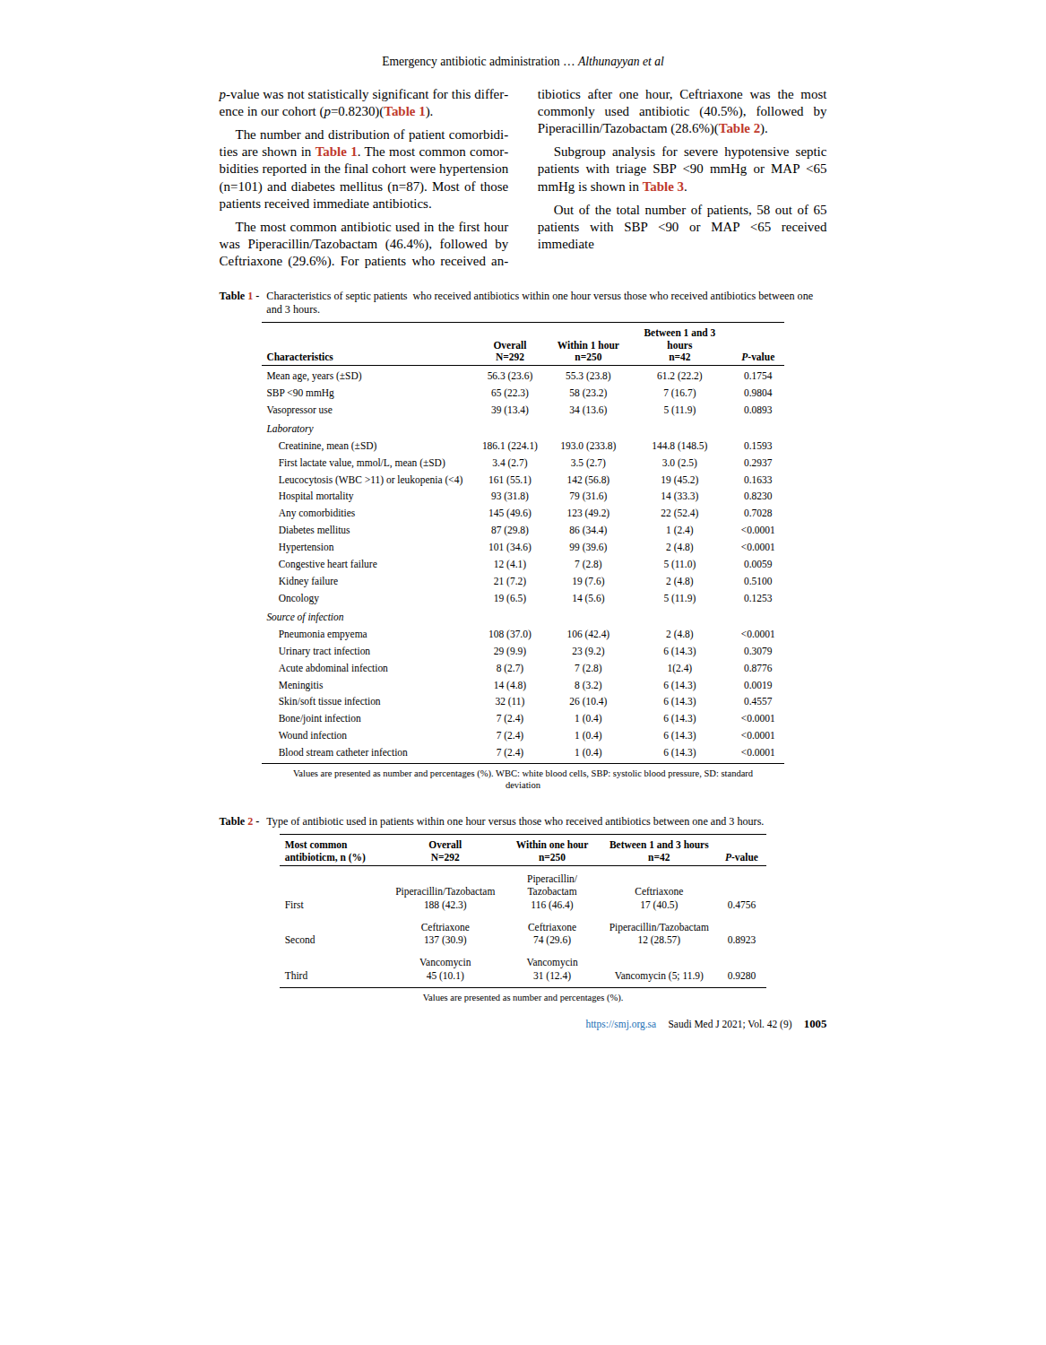Emergency antibiotic administration … Althunayyan et al
p-value was not statistically significant for this difference in our cohort (p=0.8230)(Table 1).
The number and distribution of patient comorbidities are shown in Table 1. The most common comorbidities reported in the final cohort were hypertension (n=101) and diabetes mellitus (n=87). Most of those patients received immediate antibiotics.
The most common antibiotic used in the first hour was Piperacillin/Tazobactam (46.4%), followed by Ceftriaxone (29.6%). For patients who received antibiotics after one hour, Ceftriaxone was the most commonly used antibiotic (40.5%), followed by Piperacillin/Tazobactam (28.6%)(Table 2).
Subgroup analysis for severe hypotensive septic patients with triage SBP <90 mmHg or MAP <65 mmHg is shown in Table 3.
Out of the total number of patients, 58 out of 65 patients with SBP <90 or MAP <65 received immediate
Table 1 - Characteristics of septic patients who received antibiotics within one hour versus those who received antibiotics between one and 3 hours.
| Characteristics | Overall N=292 | Within 1 hour n=250 | Between 1 and 3 hours n=42 | P -value |
| --- | --- | --- | --- | --- |
| Mean age, years (±SD) | 56.3 (23.6) | 55.3 (23.8) | 61.2 (22.2) | 0.1754 |
| SBP <90 mmHg | 65 (22.3) | 58 (23.2) | 7 (16.7) | 0.9804 |
| Vasopressor use | 39 (13.4) | 34 (13.6) | 5 (11.9) | 0.0893 |
| Laboratory |
| Creatinine, mean (±SD) | 186.1 (224.1) | 193.0 (233.8) | 144.8 (148.5) | 0.1593 |
| First lactate value, mmol/L, mean (±SD) | 3.4 (2.7) | 3.5 (2.7) | 3.0 (2.5) | 0.2937 |
| Leucocytosis (WBC >11) or leukopenia (<4) | 161 (55.1) | 142 (56.8) | 19 (45.2) | 0.1633 |
| Hospital mortality | 93 (31.8) | 79 (31.6) | 14 (33.3) | 0.8230 |
| Any comorbidities | 145 (49.6) | 123 (49.2) | 22 (52.4) | 0.7028 |
| Diabetes mellitus | 87 (29.8) | 86 (34.4) | 1 (2.4) | <0.0001 |
| Hypertension | 101 (34.6) | 99 (39.6) | 2 (4.8) | <0.0001 |
| Congestive heart failure | 12 (4.1) | 7 (2.8) | 5 (11.0) | 0.0059 |
| Kidney failure | 21 (7.2) | 19 (7.6) | 2 (4.8) | 0.5100 |
| Oncology | 19 (6.5) | 14 (5.6) | 5 (11.9) | 0.1253 |
| Source of infection |
| Pneumonia empyema | 108 (37.0) | 106 (42.4) | 2 (4.8) | <0.0001 |
| Urinary tract infection | 29 (9.9) | 23 (9.2) | 6 (14.3) | 0.3079 |
| Acute abdominal infection | 8 (2.7) | 7 (2.8) | 1(2.4) | 0.8776 |
| Meningitis | 14 (4.8) | 8 (3.2) | 6 (14.3) | 0.0019 |
| Skin/soft tissue infection | 32 (11) | 26 (10.4) | 6 (14.3) | 0.4557 |
| Bone/joint infection | 7 (2.4) | 1 (0.4) | 6 (14.3) | <0.0001 |
| Wound infection | 7 (2.4) | 1 (0.4) | 6 (14.3) | <0.0001 |
| Blood stream catheter infection | 7 (2.4) | 1 (0.4) | 6 (14.3) | <0.0001 |
| Values are presented as number and percentages (%). WBC: white blood cells, SBP: systolic blood pressure, SD: standard deviation |
Table 2 - Type of antibiotic used in patients within one hour versus those who received antibiotics between one and 3 hours.
| Most common antibioticm, n (%) | Overall N=292 | Within one hour n=250 | Between 1 and 3 hours n=42 | P -value |
| --- | --- | --- | --- | --- |
| First | Piperacillin/Tazobactam 188 (42.3) | Piperacillin/ Tazobactam 116 (46.4) | Ceftriaxone 17 (40.5) | 0.4756 |
| Second | Ceftriaxone 137 (30.9) | Ceftriaxone 74 (29.6) | Piperacillin/Tazobactam 12 (28.57) | 0.8923 |
| Third | Vancomycin 45 (10.1) | Vancomycin 31 (12.4) | Vancomycin (5; 11.9) | 0.9280 |
| Values are presented as number and percentages (%). |
https://smj.org.sa Saudi Med J 2021; Vol. 42 (9) 1005